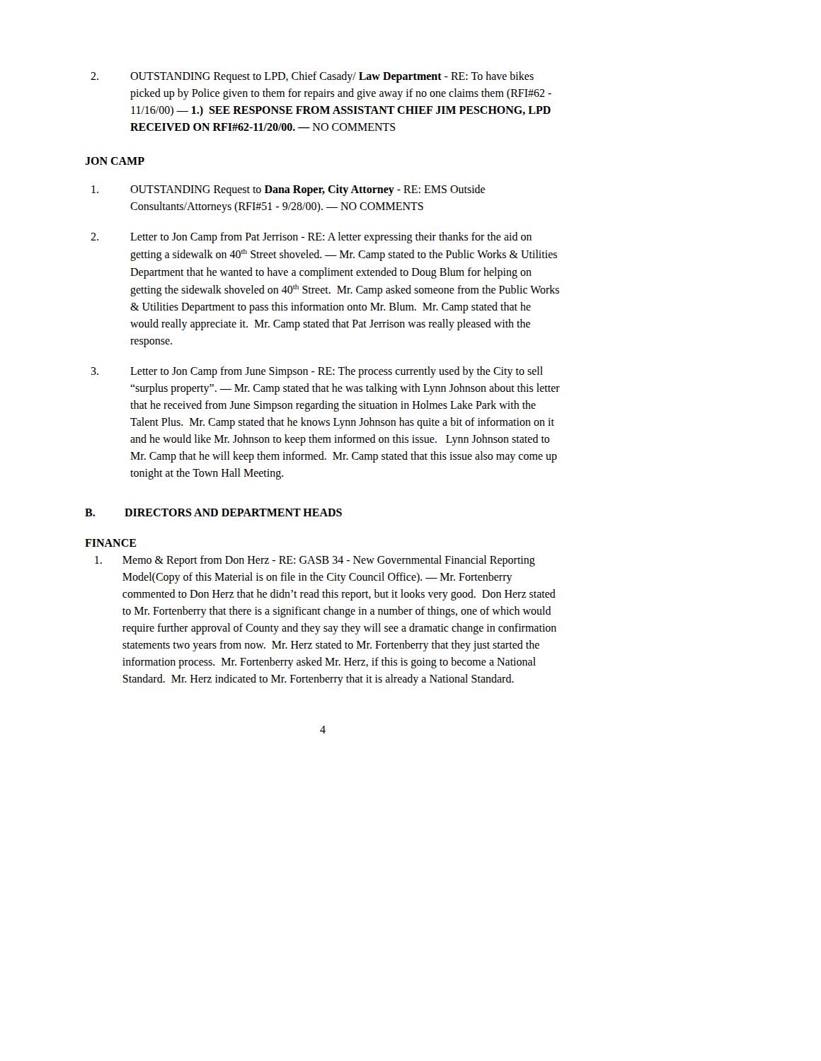2.
OUTSTANDING Request to LPD, Chief Casady/ Law Department - RE: To have bikes picked up by Police given to them for repairs and give away if no one claims them (RFI#62 - 11/16/00) — 1.) SEE RESPONSE FROM ASSISTANT CHIEF JIM PESCHONG, LPD RECEIVED ON RFI#62-11/20/00. — NO COMMENTS
JON CAMP
1.
OUTSTANDING Request to Dana Roper, City Attorney - RE: EMS Outside Consultants/Attorneys (RFI#51 - 9/28/00). — NO COMMENTS
2.
Letter to Jon Camp from Pat Jerrison - RE: A letter expressing their thanks for the aid on getting a sidewalk on 40th Street shoveled. — Mr. Camp stated to the Public Works & Utilities Department that he wanted to have a compliment extended to Doug Blum for helping on getting the sidewalk shoveled on 40th Street. Mr. Camp asked someone from the Public Works & Utilities Department to pass this information onto Mr. Blum. Mr. Camp stated that he would really appreciate it. Mr. Camp stated that Pat Jerrison was really pleased with the response.
3.
Letter to Jon Camp from June Simpson - RE: The process currently used by the City to sell “surplus property”. — Mr. Camp stated that he was talking with Lynn Johnson about this letter that he received from June Simpson regarding the situation in Holmes Lake Park with the Talent Plus. Mr. Camp stated that he knows Lynn Johnson has quite a bit of information on it and he would like Mr. Johnson to keep them informed on this issue. Lynn Johnson stated to Mr. Camp that he will keep them informed. Mr. Camp stated that this issue also may come up tonight at the Town Hall Meeting.
B.
DIRECTORS AND DEPARTMENT HEADS
FINANCE
1.
Memo & Report from Don Herz - RE: GASB 34 - New Governmental Financial Reporting Model(Copy of this Material is on file in the City Council Office). — Mr. Fortenberry commented to Don Herz that he didn’t read this report, but it looks very good. Don Herz stated to Mr. Fortenberry that there is a significant change in a number of things, one of which would require further approval of County and they say they will see a dramatic change in confirmation statements two years from now. Mr. Herz stated to Mr. Fortenberry that they just started the information process. Mr. Fortenberry asked Mr. Herz, if this is going to become a National Standard. Mr. Herz indicated to Mr. Fortenberry that it is already a National Standard.
4